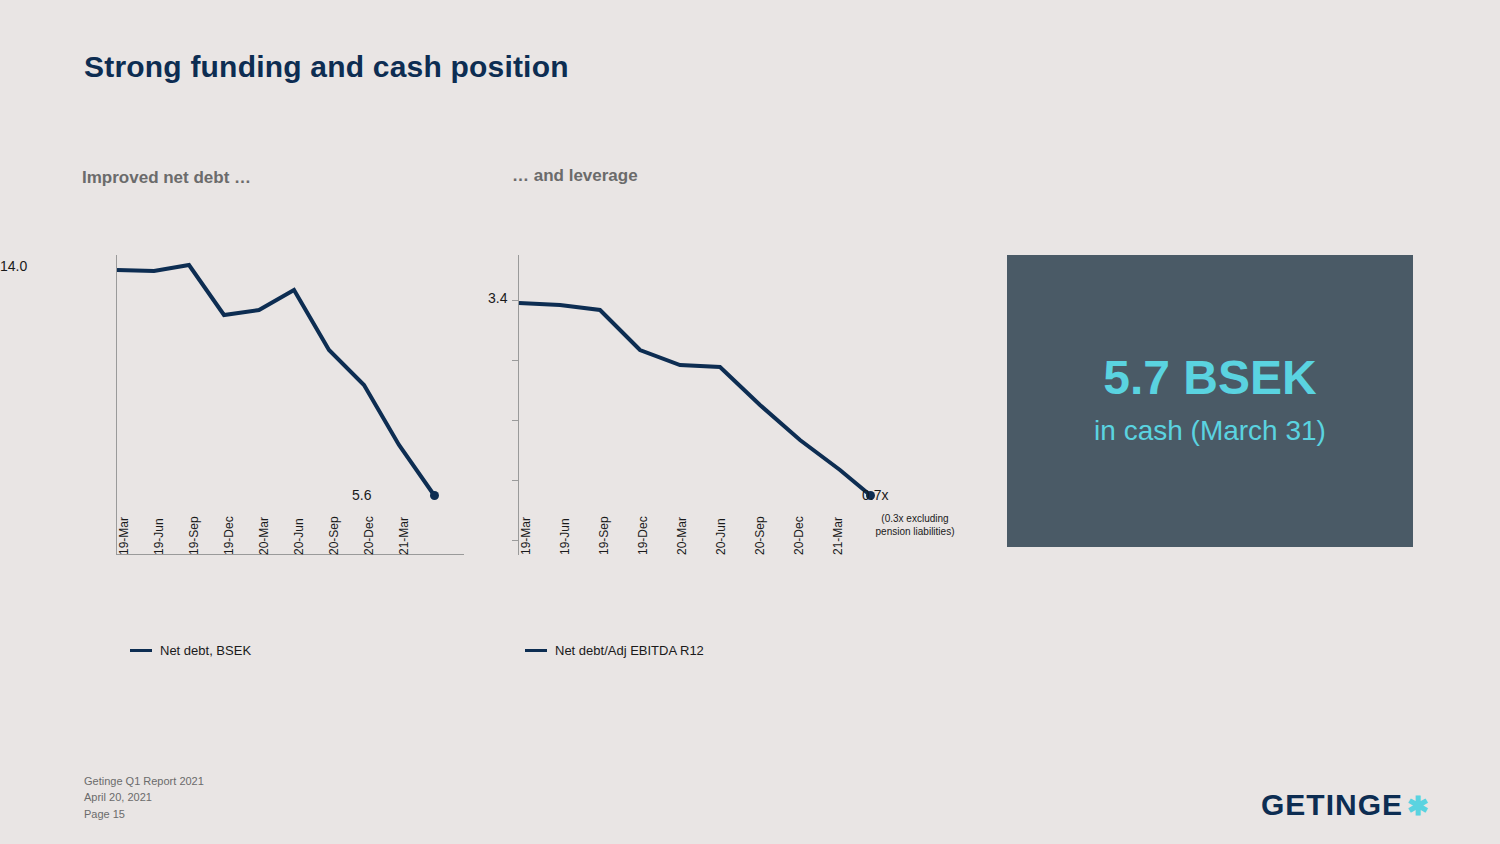Strong funding and cash position
Improved net debt …
… and leverage
14.0
5.6
3.4
0.7x
(0.3x excluding
pension liabilities)
19-Mar 19-Jun 19-Sep 19-Dec 20-Mar 20-Jun 20-Sep 20-Dec 21-Mar
19-Mar 19-Jun 19-Sep 19-Dec 20-Mar 20-Jun 20-Sep 20-Dec 21-Mar
Net debt, BSEK
Net debt/Adj EBITDA R12
5.7 BSEK
in cash (March 31)
Getinge Q1 Report 2021
April 20, 2021
Page 15
GETINGE✱